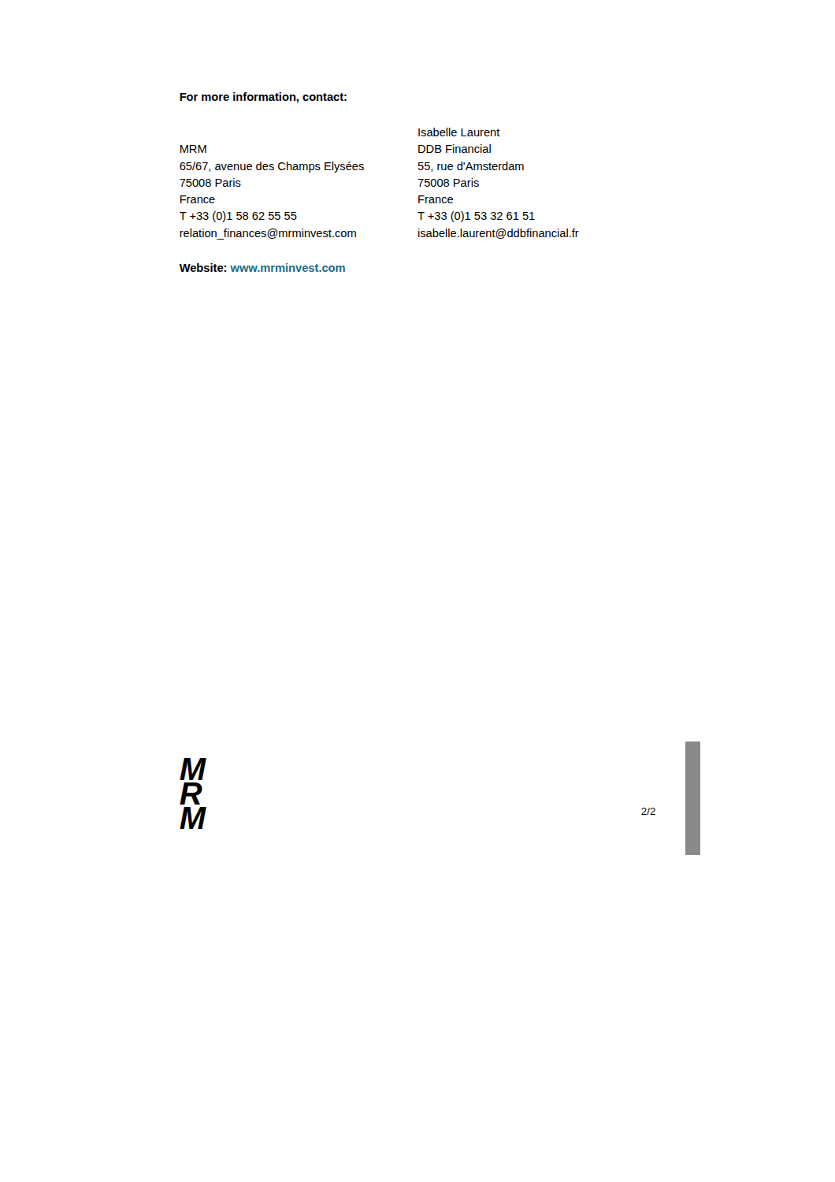For more information, contact:
| MRM 65/67, avenue des Champs Elysées 75008 Paris France T +33 (0)1 58 62 55 55 relation_finances@mrminvest.com | Isabelle Laurent DDB Financial 55, rue d'Amsterdam 75008 Paris France T +33 (0)1 53 32 61 51 isabelle.laurent@ddbfinancial.fr |
Website: www.mrminvest.com
M R M
2/2